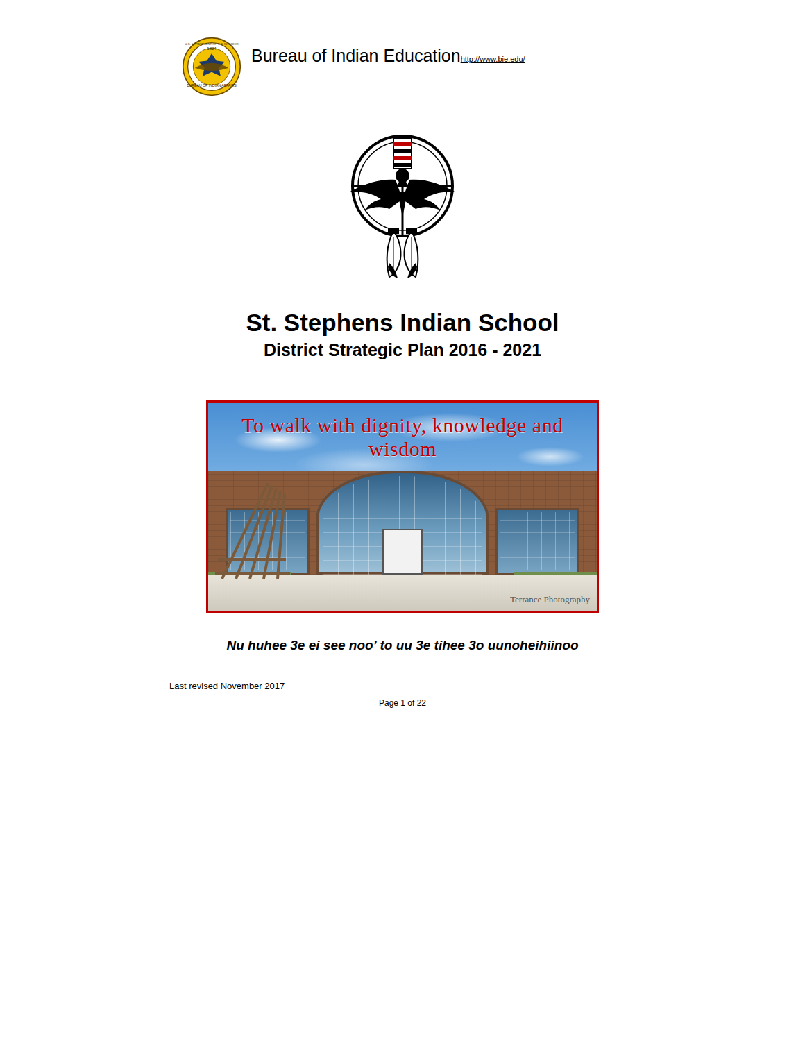1824 BUREAU OF INDIAN AFFAIRS U.S. DEPARTMENT OF THE INTERIOR
Bureau of Indian Educationhttp://www.bie.edu/
St. Stephens Indian School
District Strategic Plan 2016 - 2021
To walk with dignity, knowledge and wisdom
Terrance Photography
Nu huhee 3e ei see noo’ to uu 3e tihee 3o uunoheihiinoo
Last revised November 2017
Page 1 of 22